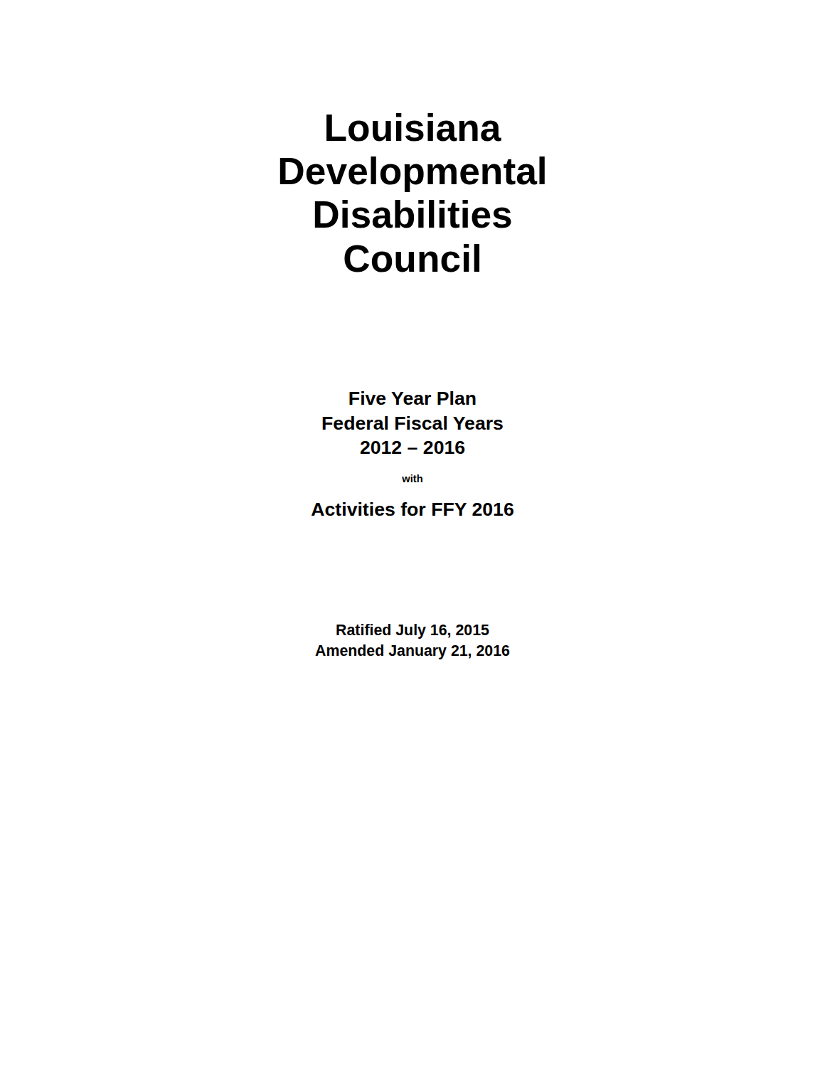Louisiana
Developmental Disabilities
Council
Five Year Plan
Federal Fiscal Years
2012 – 2016
with
Activities for FFY 2016
Ratified July 16, 2015
Amended January 21, 2016